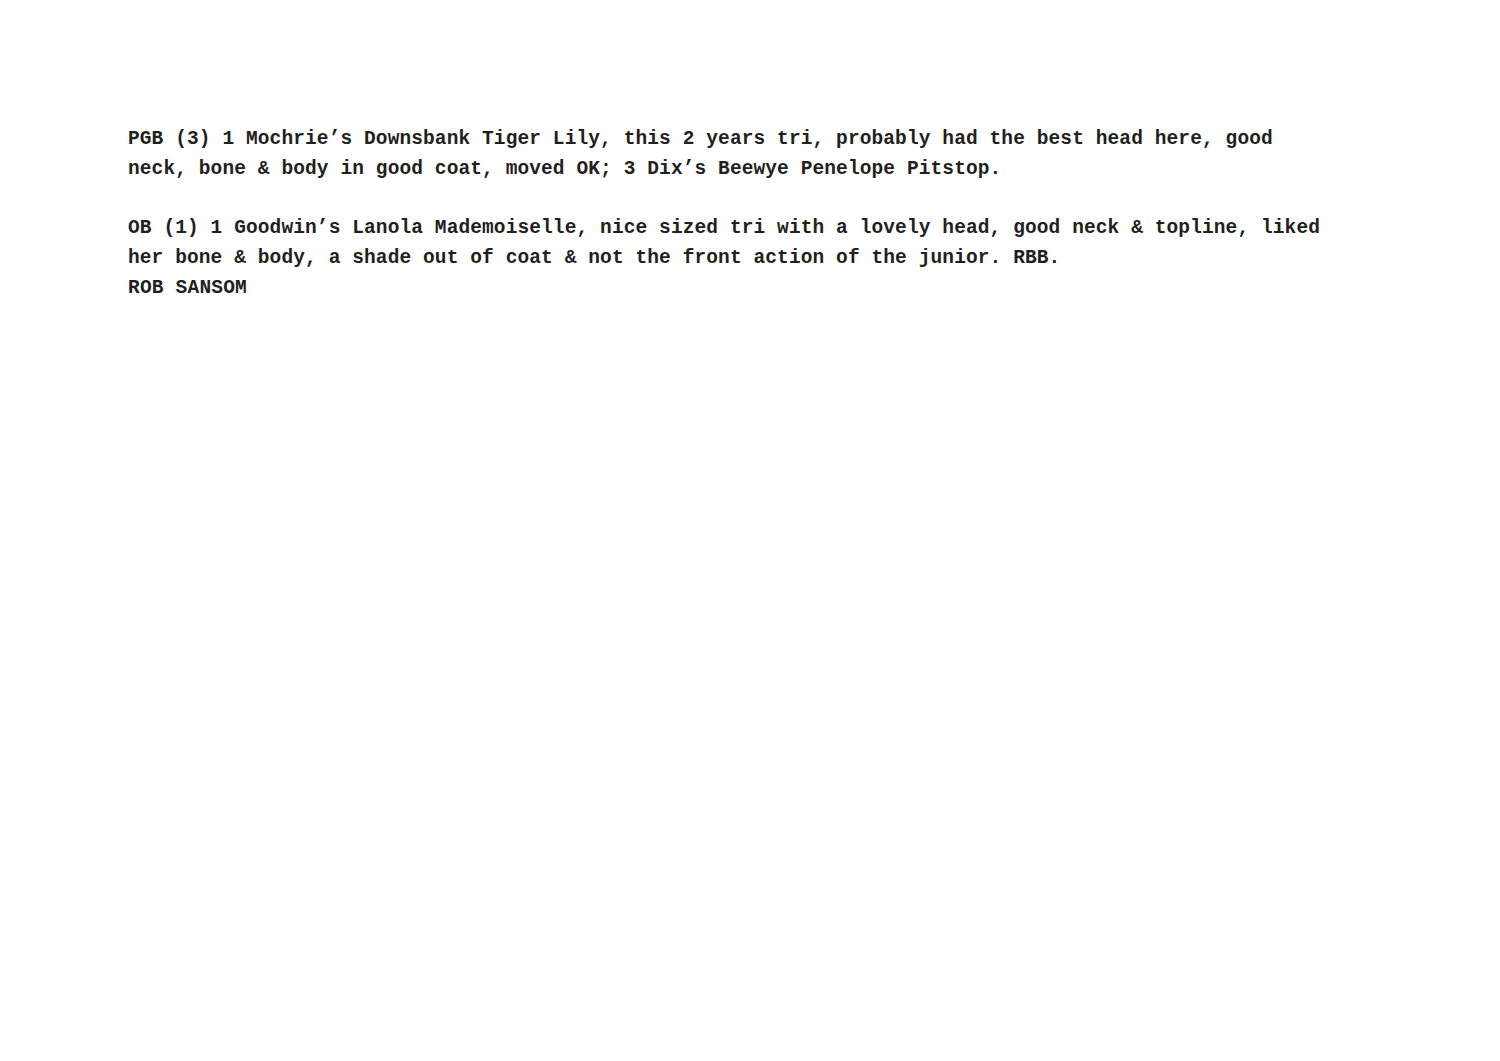PGB (3) 1 Mochrie’s Downsbank Tiger Lily, this 2 years tri, probably had the best head here, good neck, bone & body in good coat, moved OK; 3 Dix’s Beewye Penelope Pitstop.
OB (1) 1 Goodwin’s Lanola Mademoiselle, nice sized tri with a lovely head, good neck & topline, liked her bone & body, a shade out of coat & not the front action of the junior. RBB. ROB SANSOM